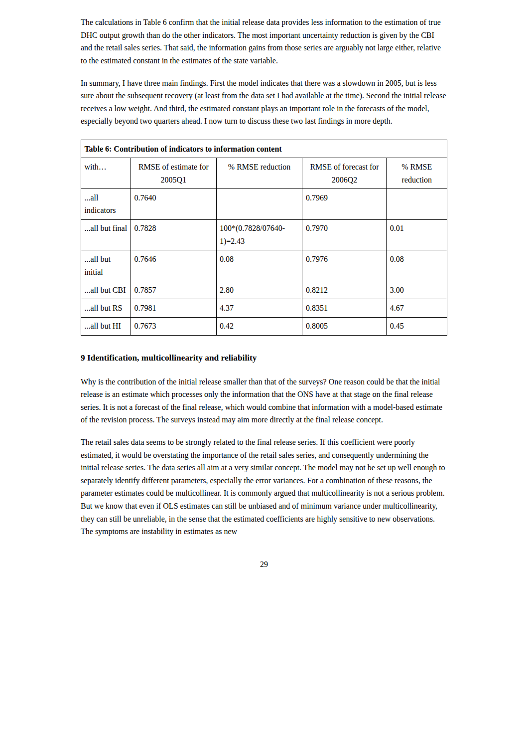The calculations in Table 6 confirm that the initial release data provides less information to the estimation of true DHC output growth than do the other indicators. The most important uncertainty reduction is given by the CBI and the retail sales series. That said, the information gains from those series are arguably not large either, relative to the estimated constant in the estimates of the state variable.
In summary, I have three main findings. First the model indicates that there was a slowdown in 2005, but is less sure about the subsequent recovery (at least from the data set I had available at the time). Second the initial release receives a low weight. And third, the estimated constant plays an important role in the forecasts of the model, especially beyond two quarters ahead. I now turn to discuss these two last findings in more depth.
Table 6: Contribution of indicators to information content
| with… | RMSE of estimate for 2005Q1 | % RMSE reduction | RMSE of forecast for 2006Q2 | % RMSE reduction |
| --- | --- | --- | --- | --- |
| ...all indicators | 0.7640 | | 0.7969 | |
| ...all but final | 0.7828 | 100*(0.7828/07640-1)=2.43 | 0.7970 | 0.01 |
| ...all but initial | 0.7646 | 0.08 | 0.7976 | 0.08 |
| ...all but CBI | 0.7857 | 2.80 | 0.8212 | 3.00 |
| ...all but RS | 0.7981 | 4.37 | 0.8351 | 4.67 |
| ...all but HI | 0.7673 | 0.42 | 0.8005 | 0.45 |
9 Identification, multicollinearity and reliability
Why is the contribution of the initial release smaller than that of the surveys? One reason could be that the initial release is an estimate which processes only the information that the ONS have at that stage on the final release series. It is not a forecast of the final release, which would combine that information with a model-based estimate of the revision process. The surveys instead may aim more directly at the final release concept.
The retail sales data seems to be strongly related to the final release series. If this coefficient were poorly estimated, it would be overstating the importance of the retail sales series, and consequently undermining the initial release series. The data series all aim at a very similar concept. The model may not be set up well enough to separately identify different parameters, especially the error variances. For a combination of these reasons, the parameter estimates could be multicollinear. It is commonly argued that multicollinearity is not a serious problem. But we know that even if OLS estimates can still be unbiased and of minimum variance under multicollinearity, they can still be unreliable, in the sense that the estimated coefficients are highly sensitive to new observations. The symptoms are instability in estimates as new
29